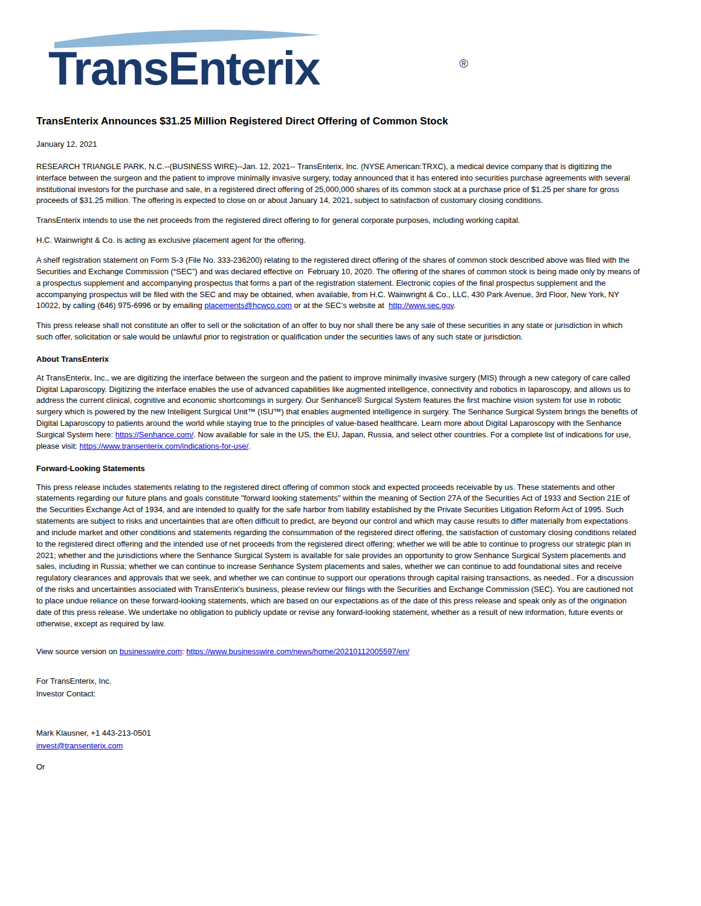TransEnterix ®
TransEnterix Announces $31.25 Million Registered Direct Offering of Common Stock
January 12, 2021
RESEARCH TRIANGLE PARK, N.C.--(BUSINESS WIRE)--Jan. 12, 2021-- TransEnterix, Inc. (NYSE American:TRXC), a medical device company that is digitizing the interface between the surgeon and the patient to improve minimally invasive surgery, today announced that it has entered into securities purchase agreements with several institutional investors for the purchase and sale, in a registered direct offering of 25,000,000 shares of its common stock at a purchase price of $1.25 per share for gross proceeds of $31.25 million. The offering is expected to close on or about January 14, 2021, subject to satisfaction of customary closing conditions.
TransEnterix intends to use the net proceeds from the registered direct offering to for general corporate purposes, including working capital.
H.C. Wainwright & Co. is acting as exclusive placement agent for the offering.
A shelf registration statement on Form S-3 (File No. 333-236200) relating to the registered direct offering of the shares of common stock described above was filed with the Securities and Exchange Commission (“SEC”) and was declared effective on February 10, 2020. The offering of the shares of common stock is being made only by means of a prospectus supplement and accompanying prospectus that forms a part of the registration statement. Electronic copies of the final prospectus supplement and the accompanying prospectus will be filed with the SEC and may be obtained, when available, from H.C. Wainwright & Co., LLC, 430 Park Avenue, 3rd Floor, New York, NY 10022, by calling (646) 975-6996 or by emailing placements@hcwco.com or at the SEC’s website at http://www.sec.gov.
This press release shall not constitute an offer to sell or the solicitation of an offer to buy nor shall there be any sale of these securities in any state or jurisdiction in which such offer, solicitation or sale would be unlawful prior to registration or qualification under the securities laws of any such state or jurisdiction.
About TransEnterix
At TransEnterix, Inc., we are digitizing the interface between the surgeon and the patient to improve minimally invasive surgery (MIS) through a new category of care called Digital Laparoscopy. Digitizing the interface enables the use of advanced capabilities like augmented intelligence, connectivity and robotics in laparoscopy, and allows us to address the current clinical, cognitive and economic shortcomings in surgery. Our Senhance® Surgical System features the first machine vision system for use in robotic surgery which is powered by the new Intelligent Surgical Unit™ (ISU™) that enables augmented intelligence in surgery. The Senhance Surgical System brings the benefits of Digital Laparoscopy to patients around the world while staying true to the principles of value-based healthcare. Learn more about Digital Laparoscopy with the Senhance Surgical System here: https://Senhance.com/. Now available for sale in the US, the EU, Japan, Russia, and select other countries. For a complete list of indications for use, please visit: https://www.transenterix.com/indications-for-use/.
Forward-Looking Statements
This press release includes statements relating to the registered direct offering of common stock and expected proceeds receivable by us. These statements and other statements regarding our future plans and goals constitute "forward looking statements" within the meaning of Section 27A of the Securities Act of 1933 and Section 21E of the Securities Exchange Act of 1934, and are intended to qualify for the safe harbor from liability established by the Private Securities Litigation Reform Act of 1995. Such statements are subject to risks and uncertainties that are often difficult to predict, are beyond our control and which may cause results to differ materially from expectations and include market and other conditions and statements regarding the consummation of the registered direct offering, the satisfaction of customary closing conditions related to the registered direct offering and the intended use of net proceeds from the registered direct offering; whether we will be able to continue to progress our strategic plan in 2021; whether and the jurisdictions where the Senhance Surgical System is available for sale provides an opportunity to grow Senhance Surgical System placements and sales, including in Russia; whether we can continue to increase Senhance System placements and sales, whether we can continue to add foundational sites and receive regulatory clearances and approvals that we seek, and whether we can continue to support our operations through capital raising transactions, as needed.. For a discussion of the risks and uncertainties associated with TransEnterix's business, please review our filings with the Securities and Exchange Commission (SEC). You are cautioned not to place undue reliance on these forward-looking statements, which are based on our expectations as of the date of this press release and speak only as of the origination date of this press release. We undertake no obligation to publicly update or revise any forward-looking statement, whether as a result of new information, future events or otherwise, except as required by law.
View source version on businesswire.com: https://www.businesswire.com/news/home/20210112005597/en/
For TransEnterix, Inc.
Investor Contact:
Mark Klausner, +1 443-213-0501
invest@transenterix.com
Or